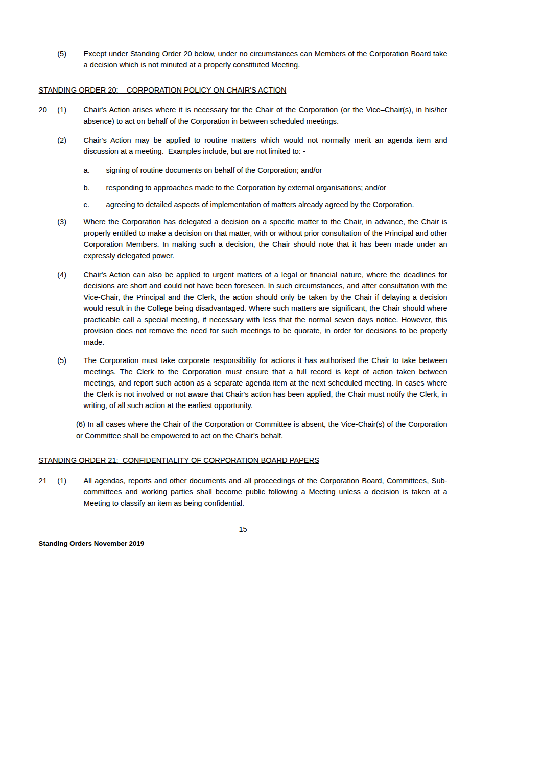(5)
Except under Standing Order 20 below, under no circumstances can Members of the Corporation Board take a decision which is not minuted at a properly constituted Meeting.
STANDING ORDER 20: CORPORATION POLICY ON CHAIR'S ACTION
20
(1)
Chair's Action arises where it is necessary for the Chair of the Corporation (or the Vice–Chair(s), in his/her absence) to act on behalf of the Corporation in between scheduled meetings.
(2)
Chair's Action may be applied to routine matters which would not normally merit an agenda item and discussion at a meeting. Examples include, but are not limited to: -
a.
signing of routine documents on behalf of the Corporation; and/or
b.
responding to approaches made to the Corporation by external organisations; and/or
c.
agreeing to detailed aspects of implementation of matters already agreed by the Corporation.
(3)
Where the Corporation has delegated a decision on a specific matter to the Chair, in advance, the Chair is properly entitled to make a decision on that matter, with or without prior consultation of the Principal and other Corporation Members. In making such a decision, the Chair should note that it has been made under an expressly delegated power.
(4)
Chair's Action can also be applied to urgent matters of a legal or financial nature, where the deadlines for decisions are short and could not have been foreseen. In such circumstances, and after consultation with the Vice-Chair, the Principal and the Clerk, the action should only be taken by the Chair if delaying a decision would result in the College being disadvantaged. Where such matters are significant, the Chair should where practicable call a special meeting, if necessary with less that the normal seven days notice. However, this provision does not remove the need for such meetings to be quorate, in order for decisions to be properly made.
(5)
The Corporation must take corporate responsibility for actions it has authorised the Chair to take between meetings. The Clerk to the Corporation must ensure that a full record is kept of action taken between meetings, and report such action as a separate agenda item at the next scheduled meeting. In cases where the Clerk is not involved or not aware that Chair's action has been applied, the Chair must notify the Clerk, in writing, of all such action at the earliest opportunity.
(6) In all cases where the Chair of the Corporation or Committee is absent, the Vice-Chair(s) of the Corporation or Committee shall be empowered to act on the Chair's behalf.
STANDING ORDER 21: CONFIDENTIALITY OF CORPORATION BOARD PAPERS
21
(1)
All agendas, reports and other documents and all proceedings of the Corporation Board, Committees, Sub-committees and working parties shall become public following a Meeting unless a decision is taken at a Meeting to classify an item as being confidential.
15
Standing Orders November 2019